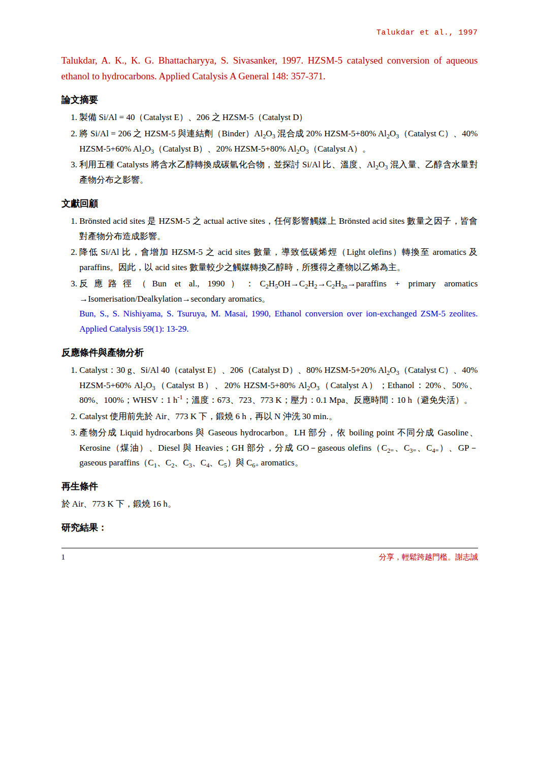Talukdar et al., 1997
Talukdar, A. K., K. G. Bhattacharyya, S. Sivasanker, 1997. HZSM-5 catalysed conversion of aqueous ethanol to hydrocarbons. Applied Catalysis A General 148: 357-371.
論文摘要
製備 Si/Al = 40（Catalyst E）、206 之 HZSM-5（Catalyst D）
將 Si/Al = 206 之 HZSM-5 與連結劑（Binder）Al2O3 混合成 20% HZSM-5+80% Al2O3（Catalyst C）、40% HZSM-5+60% Al2O3（Catalyst B）、20% HZSM-5+80% Al2O3（Catalyst A）。
利用五種 Catalysts 將含水乙醇轉換成碳氫化合物，並探討 Si/Al 比、溫度、Al2O3 混入量、乙醇含水量對產物分布之影響。
文獻回顧
Brönsted acid sites 是 HZSM-5 之 actual active sites，任何影響觸媒上 Brönsted acid sites 數量之因子，皆會對產物分布造成影響。
降低 Si/Al 比，會增加 HZSM-5 之 acid sites 數量，導致低碳烯烴（Light olefins）轉換至 aromatics 及 paraffins。因此，以 acid sites 數量較少之觸媒轉換乙醇時，所獲得之產物以乙烯為主。
反應路徑（Bun et al., 1990）：C2H5OH→C2H2→C2H2n→paraffins + primary aromatics →Isomerisation/Dealkylation→secondary aromatics。
Bun, S., S. Nishiyama, S. Tsuruya, M. Masai, 1990, Ethanol conversion over ion-exchanged ZSM-5 zeolites. Applied Catalysis 59(1): 13-29.
反應條件與產物分析
Catalyst：30 g、Si/Al 40（catalyst E）、206（Catalyst D）、80% HZSM-5+20% Al2O3（Catalyst C）、40% HZSM-5+60% Al2O3（Catalyst B）、20% HZSM-5+80% Al2O3（Catalyst A）；Ethanol：20%、50%、80%、100%；WHSV：1 h-1；溫度：673、723、773 K；壓力：0.1 Mpa、反應時間：10 h（避免失活）。
Catalyst 使用前先於 Air、773 K 下，鍛燒 6 h，再以 N 沖洗 30 min.。
產物分成 Liquid hydrocarbons 與 Gaseous hydrocarbon。LH 部分，依 boiling point 不同分成 Gasoline、Kerosine（煤油）、Diesel 與 Heavies；GH 部分，分成 GO－gaseous olefins（C2=、C3=、C4=）、GP－gaseous paraffins（C1、C2、C3、C4、C5）與 C6+ aromatics。
再生條件
於 Air、773 K 下，鍛燒 16 h。
研究結果：
1 分享，輕鬆跨越門檻。謝志誠